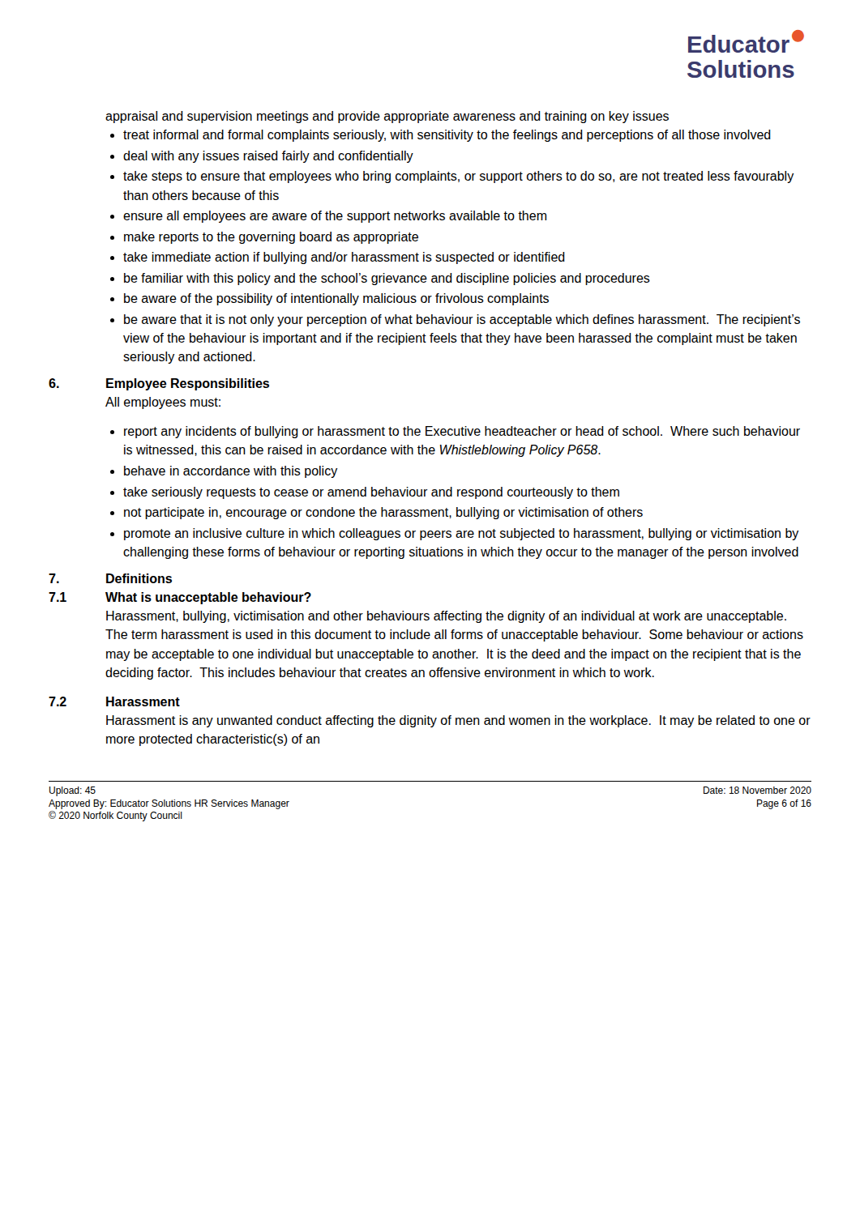Educator●
Solutions
appraisal and supervision meetings and provide appropriate awareness and training on key issues
treat informal and formal complaints seriously, with sensitivity to the feelings and perceptions of all those involved
deal with any issues raised fairly and confidentially
take steps to ensure that employees who bring complaints, or support others to do so, are not treated less favourably than others because of this
ensure all employees are aware of the support networks available to them
make reports to the governing board as appropriate
take immediate action if bullying and/or harassment is suspected or identified
be familiar with this policy and the school’s grievance and discipline policies and procedures
be aware of the possibility of intentionally malicious or frivolous complaints
be aware that it is not only your perception of what behaviour is acceptable which defines harassment. The recipient’s view of the behaviour is important and if the recipient feels that they have been harassed the complaint must be taken seriously and actioned.
6.
Employee Responsibilities
All employees must:
report any incidents of bullying or harassment to the Executive headteacher or head of school. Where such behaviour is witnessed, this can be raised in accordance with the Whistleblowing Policy P658.
behave in accordance with this policy
take seriously requests to cease or amend behaviour and respond courteously to them
not participate in, encourage or condone the harassment, bullying or victimisation of others
promote an inclusive culture in which colleagues or peers are not subjected to harassment, bullying or victimisation by challenging these forms of behaviour or reporting situations in which they occur to the manager of the person involved
7.
Definitions
7.1
What is unacceptable behaviour?
Harassment, bullying, victimisation and other behaviours affecting the dignity of an individual at work are unacceptable. The term harassment is used in this document to include all forms of unacceptable behaviour. Some behaviour or actions may be acceptable to one individual but unacceptable to another. It is the deed and the impact on the recipient that is the deciding factor. This includes behaviour that creates an offensive environment in which to work.
7.2
Harassment
Harassment is any unwanted conduct affecting the dignity of men and women in the workplace. It may be related to one or more protected characteristic(s) of an
Upload: 45
Approved By: Educator Solutions HR Services Manager
© 2020 Norfolk County Council
Date: 18 November 2020
Page 6 of 16